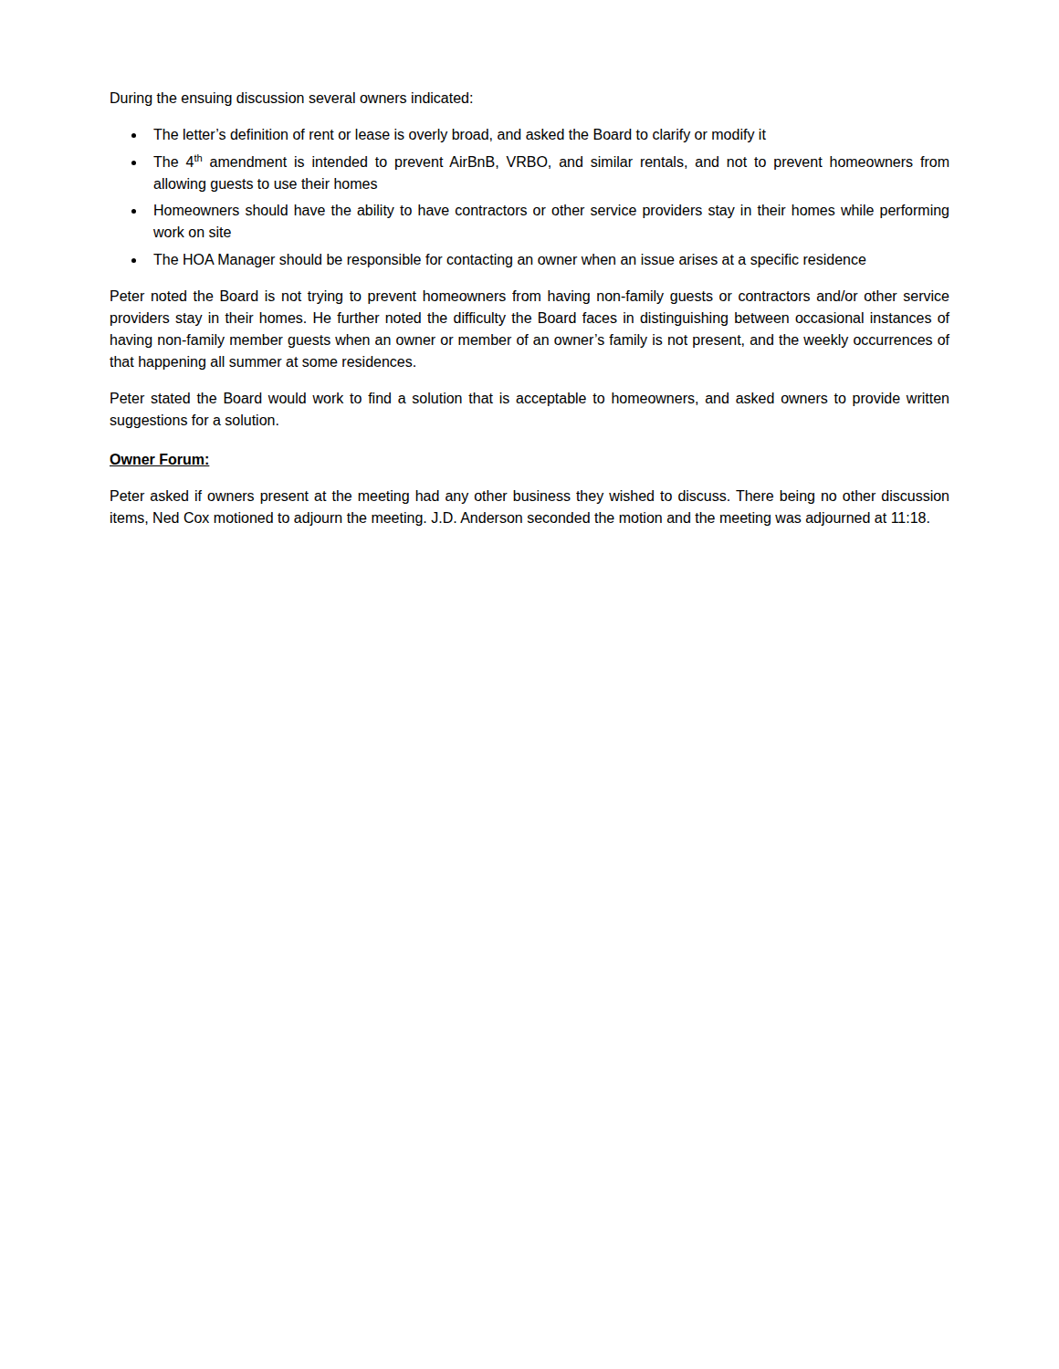During the ensuing discussion several owners indicated:
The letter’s definition of rent or lease is overly broad, and asked the Board to clarify or modify it
The 4th amendment is intended to prevent AirBnB, VRBO, and similar rentals, and not to prevent homeowners from allowing guests to use their homes
Homeowners should have the ability to have contractors or other service providers stay in their homes while performing work on site
The HOA Manager should be responsible for contacting an owner when an issue arises at a specific residence
Peter noted the Board is not trying to prevent homeowners from having non-family guests or contractors and/or other service providers stay in their homes. He further noted the difficulty the Board faces in distinguishing between occasional instances of having non-family member guests when an owner or member of an owner’s family is not present, and the weekly occurrences of that happening all summer at some residences.
Peter stated the Board would work to find a solution that is acceptable to homeowners, and asked owners to provide written suggestions for a solution.
Owner Forum:
Peter asked if owners present at the meeting had any other business they wished to discuss. There being no other discussion items, Ned Cox motioned to adjourn the meeting. J.D. Anderson seconded the motion and the meeting was adjourned at 11:18.